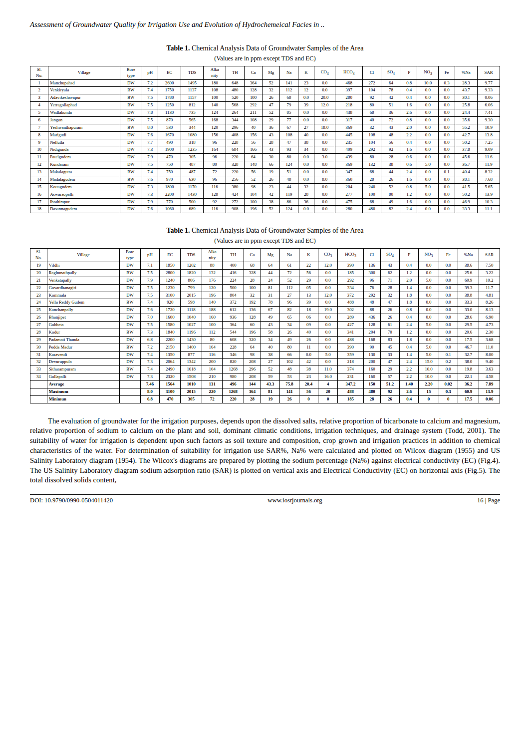Assessment of Groundwater Quality for Irrigation Use and Evolution of Hydrochemeical Facies in ..
Table 1. Chemical Analysis Data of Groundwater Samples of the Area
(Values are in ppm except TDS and EC)
| Sl. No. | Village | Bore type | pH | EC | TDS | Alka nity | TH | Ca | Mg | Na | K | CO 3 | HCO 3 | Cl | SO 4 | F | NO 3 | Fe | %Na | SAR |
| --- | --- | --- | --- | --- | --- | --- | --- | --- | --- | --- | --- | --- | --- | --- | --- | --- | --- | --- | --- | --- |
| 1 | Manchupahsd | DW | 7.2 | 2600 | 1495 | 180 | 648 | 364 | 52 | 141 | 23 | 0.0 | 468 | 272 | 64 | 0.8 | 10.0 | 0.3 | 28.3 | 9.77 |
| 2 | Venkiryala | BW | 7.4 | 1750 | 1137 | 108 | 480 | 128 | 32 | 112 | 12 | 0.0 | 397 | 104 | 78 | 0.4 | 0.0 | 0.0 | 43.7 | 9.33 |
| 3 | Adavikeshavapur | BW | 7.5 | 1780 | 1157 | 100 | 520 | 100 | 26 | 68 | 0.0 | 20.0 | 280 | 92 | 42 | 0.4 | 0.0 | 0.0 | 30.1 | 0.06 |
| 4 | Yerragollaphad | BW | 7.5 | 1250 | 812 | 140 | 568 | 292 | 47 | 79 | 39 | 12.0 | 218 | 80 | 51 | 1.6 | 0.0 | 0.0 | 25.8 | 6.06 |
| 5 | Wadlakonda | DW | 7.8 | 1130 | 735 | 124 | 264 | 211 | 52 | 85 | 0.0 | 0.0 | 438 | 68 | 36 | 2.6 | 0.0 | 0.0 | 24.4 | 7.41 |
| 6 | Jangon | DW | 7.5 | 870 | 565 | 168 | 344 | 108 | 29 | 77 | 0.0 | 0.0 | 317 | 40 | 72 | 0.8 | 0.0 | 0.0 | 35.6 | 9.30 |
| 7 | Yeshwanthapuram | BW | 8.0 | 530 | 344 | 120 | 296 | 40 | 36 | 67 | 27 | 18.0 | 369 | 32 | 43 | 2.0 | 0.0 | 0.0 | 55.2 | 10.9 |
| 8 | Marigudi | DW | 7.6 | 1670 | 1080 | 156 | 408 | 156 | 43 | 108 | 40 | 0.0 | 445 | 108 | 48 | 2.2 | 0.0 | 0.0 | 42.7 | 13.8 |
| 9 | Nellutla | DW | 7.7 | 490 | 318 | 96 | 228 | 56 | 28 | 47 | 38 | 0.0 | 235 | 104 | 56 | 0.4 | 0.0 | 0.0 | 50.2 | 7.25 |
| 10 | Nidigonda | DW | 7.3 | 1900 | 1235 | 164 | 684 | 166 | 43 | 93 | 34 | 0.0 | 409 | 292 | 92 | 1.6 | 0.0 | 0.0 | 37.8 | 9.09 |
| 11 | Patelgudem | DW | 7.9 | 470 | 305 | 96 | 220 | 64 | 30 | 80 | 0.0 | 3.0 | 439 | 80 | 28 | 0.6 | 0.0 | 0.0 | 45.6 | 11.6 |
| 12 | Kundaram | DW | 7.5 | 750 | 487 | 80 | 328 | 148 | 66 | 124 | 0.0 | 0.0 | 369 | 132 | 38 | 0.6 | 5.0 | 0.0 | 36.7 | 11.9 |
| 13 | Makalagutta | BW | 7.4 | 750 | 487 | 72 | 220 | 56 | 19 | 51 | 0.0 | 0.0 | 347 | 68 | 44 | 2.4 | 0.0 | 0.1 | 40.4 | 8.32 |
| 14 | Madalagudem | BW | 7.6 | 970 | 630 | 96 | 256 | 52 | 26 | 48 | 0.0 | 8.0 | 360 | 28 | 26 | 1.6 | 0.0 | 0.0 | 38.1 | 7.68 |
| 15 | Kottagudem | DW | 7.3 | 1800 | 1170 | 116 | 380 | 98 | 23 | 44 | 32 | 0.0 | 204 | 240 | 52 | 0.8 | 5.0 | 0.0 | 41.5 | 5.65 |
| 16 | Aswaraopalli | DW | 7.3 | 2200 | 1430 | 128 | 424 | 104 | 42 | 119 | 28 | 0.0 | 277 | 100 | 80 | 1.2 | 0.0 | 0.0 | 50.2 | 13.9 |
| 17 | Ibrahimpur | DW | 7.9 | 770 | 500 | 92 | 272 | 100 | 38 | 86 | 36 | 0.0 | 475 | 68 | 49 | 1.6 | 0.0 | 0.0 | 46.9 | 10.3 |
| 18 | Dasannagudem | DW | 7.6 | 1060 | 689 | 116 | 908 | 196 | 52 | 124 | 0.0 | 0.0 | 280 | 480 | 82 | 2.4 | 0.0 | 0.0 | 33.3 | 11.1 |
Table 1. Chemical Analysis Data of Groundwater Samples of the Area
(Values are in ppm except TDS and EC)
| Sl. No. | Village | Bore type | pH | EC | TDS | Alka nity | TH | Ca | Mg | Na | K | CO 3 | HCO 3 | Cl | SO 4 | F | NO 3 | Fe | %Na | SAR |
| --- | --- | --- | --- | --- | --- | --- | --- | --- | --- | --- | --- | --- | --- | --- | --- | --- | --- | --- | --- | --- |
| 19 | Vildhi | DW | 7.1 | 1850 | 1202 | 88 | 400 | 68 | 64 | 61 | 22 | 12.0 | 390 | 136 | 43 | 0.4 | 0.0 | 0.0 | 38.6 | 7.50 |
| 20 | Raghunathpally | BW | 7.5 | 2800 | 1820 | 132 | 416 | 328 | 44 | 72 | 56 | 0.0 | 185 | 300 | 62 | 1.2 | 0.0 | 0.0 | 25.6 | 3.22 |
| 21 | Venkatapally | DW | 7.9 | 1240 | 806 | 176 | 224 | 28 | 24 | 52 | 29 | 0.0 | 292 | 96 | 71 | 2.0 | 5.0 | 0.0 | 60.9 | 10.2 |
| 22 | Govardhanagiri | DW | 7.5 | 1230 | 799 | 120 | 500 | 100 | 81 | 112 | 05 | 0.0 | 334 | 76 | 28 | 1.4 | 0.0 | 0.0 | 39.3 | 11.7 |
| 23 | Kommala | DW | 7.5 | 3100 | 2015 | 196 | 804 | 32 | 31 | 27 | 13 | 12.0 | 372 | 292 | 32 | 1.8 | 0.0 | 0.0 | 38.8 | 4.81 |
| 24 | Yella Reddy Gudem | BW | 7.4 | 920 | 598 | 140 | 372 | 192 | 78 | 96 | 39 | 0.0 | 488 | 48 | 47 | 1.8 | 0.0 | 0.0 | 33.3 | 8.26 |
| 25 | Kanchanpally | DW | 7.6 | 1720 | 1118 | 188 | 612 | 136 | 67 | 82 | 18 | 19.0 | 302 | 88 | 26 | 0.8 | 0.0 | 0.0 | 33.0 | 8.13 |
| 26 | Bhanjipet | DW | 7.0 | 1600 | 1040 | 160 | 936 | 128 | 49 | 65 | 06 | 0.0 | 289 | 436 | 26 | 0.4 | 0.0 | 0.0 | 28.6 | 6.90 |
| 27 | Gobbeta | DW | 7.5 | 1580 | 1027 | 100 | 364 | 60 | 43 | 34 | 09 | 0.0 | 427 | 128 | 61 | 2.4 | 5.0 | 0.0 | 29.5 | 4.73 |
| 28 | Kodur | BW | 7.3 | 1840 | 1196 | 112 | 544 | 196 | 58 | 26 | 40 | 0.0 | 341 | 204 | 70 | 1.2 | 0.0 | 0.0 | 20.6 | 2.30 |
| 29 | Padamati Thanda | DW | 6.8 | 2200 | 1430 | 80 | 608 | 320 | 34 | 49 | 26 | 0.0 | 488 | 168 | 83 | 1.8 | 0.0 | 0.0 | 17.5 | 3.68 |
| 30 | Pedda Madur | BW | 7.2 | 2150 | 1400 | 164 | 228 | 64 | 40 | 80 | 11 | 0.0 | 390 | 90 | 45 | 0.4 | 5.0 | 0.0 | 46.7 | 11.0 |
| 31 | Karavendi | DW | 7.4 | 1350 | 877 | 116 | 346 | 98 | 38 | 66 | 0.0 | 5.0 | 359 | 130 | 33 | 1.4 | 5.0 | 0.1 | 32.7 | 8.00 |
| 32 | Devuruppula | DW | 7.3 | 2064 | 1342 | 200 | 820 | 208 | 27 | 102 | 42 | 0.0 | 218 | 200 | 47 | 2.4 | 15.0 | 0.2 | 38.0 | 9.40 |
| 33 | Sitharampuram | BW | 7.4 | 2490 | 1618 | 104 | 1268 | 296 | 52 | 48 | 38 | 11.0 | 374 | 160 | 29 | 2.2 | 10.0 | 0.0 | 19.8 | 3.63 |
| 34 | Gollapalli | DW | 7.3 | 2320 | 1508 | 210 | 980 | 208 | 59 | 53 | 23 | 16.0 | 231 | 160 | 57 | 2.2 | 10.0 | 0.0 | 22.1 | 4.58 |
| | Average | | 7.46 | 1564 | 1010 | 131 | 496 | 144 | 43.3 | 75.8 | 20.4 | 4 | 347.2 | 150 | 51.2 | 1.40 | 2.20 | 0.02 | 36.2 | 7.89 |
| | Maximum | | 8.0 | 3100 | 2015 | 220 | 1268 | 364 | 81 | 141 | 56 | 20 | 488 | 480 | 92 | 2.6 | 15 | 0.3 | 60.9 | 13.9 |
| | Minimun | | 6.8 | 470 | 305 | 72 | 220 | 28 | 19 | 26 | 0 | 0 | 185 | 28 | 26 | 0.4 | 0 | 0 | 17.5 | 0.06 |
The evaluation of groundwater for the irrigation purposes, depends upon the dissolved salts, relative proportion of bicarbonate to calcium and magnesium, relative proportion of sodium to calcium on the plant and soil, dominant climatic conditions, irrigation techniques, and drainage system (Todd, 2001). The suitability of water for irrigation is dependent upon such factors as soil texture and composition, crop grown and irrigation practices in addition to chemical characteristics of the water. For determination of suitability for irrigation use SAR%, Na% were calculated and plotted on Wilcox diagram (1955) and US Salinity Laboratory diagram (1954). The Wilcox's diagrams are prepared by plotting the sodium percentage (Na%) against electrical conductivity (EC) (Fig.4). The US Salinity Laboratory diagram sodium adsorption ratio (SAR) is plotted on vertical axis and Electrical Conductivity (EC) on horizontal axis (Fig.5). The total dissolved solids content,
DOI: 10.9790/0990-0504011420
www.iosrjournals.org
16 | Page